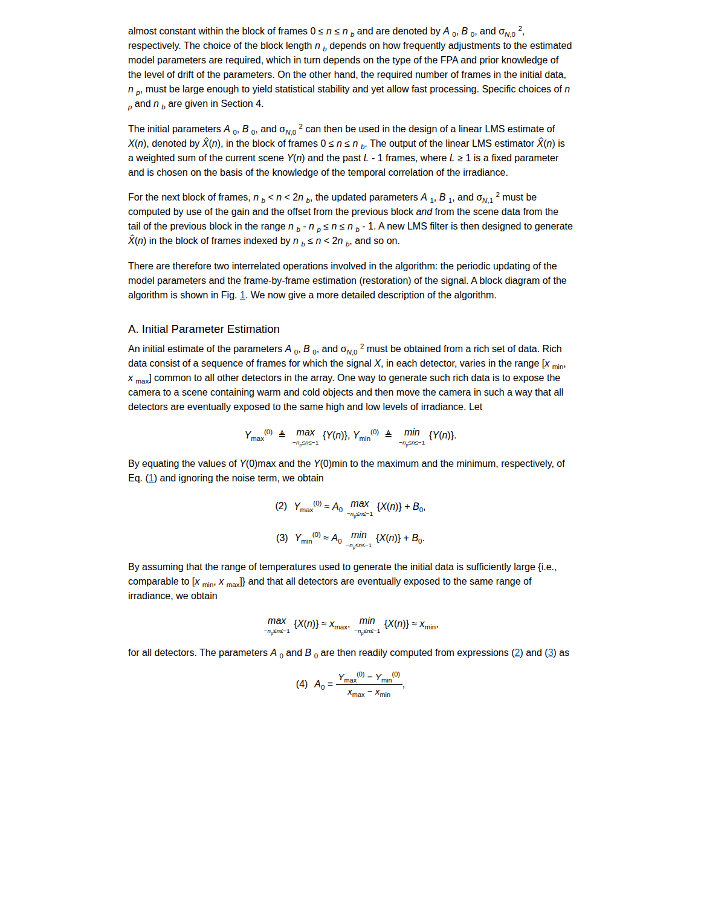almost constant within the block of frames 0 ≤ n ≤ n b and are denoted by A 0, B 0, and σN,0 2, respectively. The choice of the block length n b depends on how frequently adjustments to the estimated model parameters are required, which in turn depends on the type of the FPA and prior knowledge of the level of drift of the parameters. On the other hand, the required number of frames in the initial data, n p, must be large enough to yield statistical stability and yet allow fast processing. Specific choices of n p and n b are given in Section 4.
The initial parameters A 0, B 0, and σN,0 2 can then be used in the design of a linear LMS estimate of X(n), denoted by X̂(n), in the block of frames 0 ≤ n ≤ n b. The output of the linear LMS estimator X̂(n) is a weighted sum of the current scene Y(n) and the past L - 1 frames, where L ≥ 1 is a fixed parameter and is chosen on the basis of the knowledge of the temporal correlation of the irradiance.
For the next block of frames, n b < n < 2n b, the updated parameters A 1, B 1, and σN,1 2 must be computed by use of the gain and the offset from the previous block and from the scene data from the tail of the previous block in the range n b - n p ≤ n ≤ n b - 1. A new LMS filter is then designed to generate X̂(n) in the block of frames indexed by n b ≤ n < 2n b, and so on.
There are therefore two interrelated operations involved in the algorithm: the periodic updating of the model parameters and the frame-by-frame estimation (restoration) of the signal. A block diagram of the algorithm is shown in Fig. 1. We now give a more detailed description of the algorithm.
A. Initial Parameter Estimation
An initial estimate of the parameters A 0, B 0, and σN,0 2 must be obtained from a rich set of data. Rich data consist of a sequence of frames for which the signal X, in each detector, varies in the range [x min, x max] common to all other detectors in the array. One way to generate such rich data is to expose the camera to a scene containing warm and cold objects and then move the camera in such a way that all detectors are eventually exposed to the same high and low levels of irradiance. Let
Ymax(0) ≜ max−np≤n≤−1 {Y(n)}, Ymin(0) ≜ min−np≤n≤−1 {Y(n)}.
By equating the values of Y(0)max and the Y(0)min to the maximum and the minimum, respectively, of Eq. (1) and ignoring the noise term, we obtain
(2) Ymax(0) ≈ A0 max−np≤n≤−1 {X(n)} + B0,
(3) Ymin(0) ≈ A0 min−np≤n≤−1 {X(n)} + B0.
By assuming that the range of temperatures used to generate the initial data is sufficiently large {i.e., comparable to [x min, x max]} and that all detectors are eventually exposed to the same range of irradiance, we obtain
max−np≤n≤−1 {X(n)} ≈ xmax, min−np≤n≤−1 {X(n)} ≈ xmin,
for all detectors. The parameters A 0 and B 0 are then readily computed from expressions (2) and (3) as
(4) A0 = Ymax(0) − Ymin(0) xmax − xmin ,